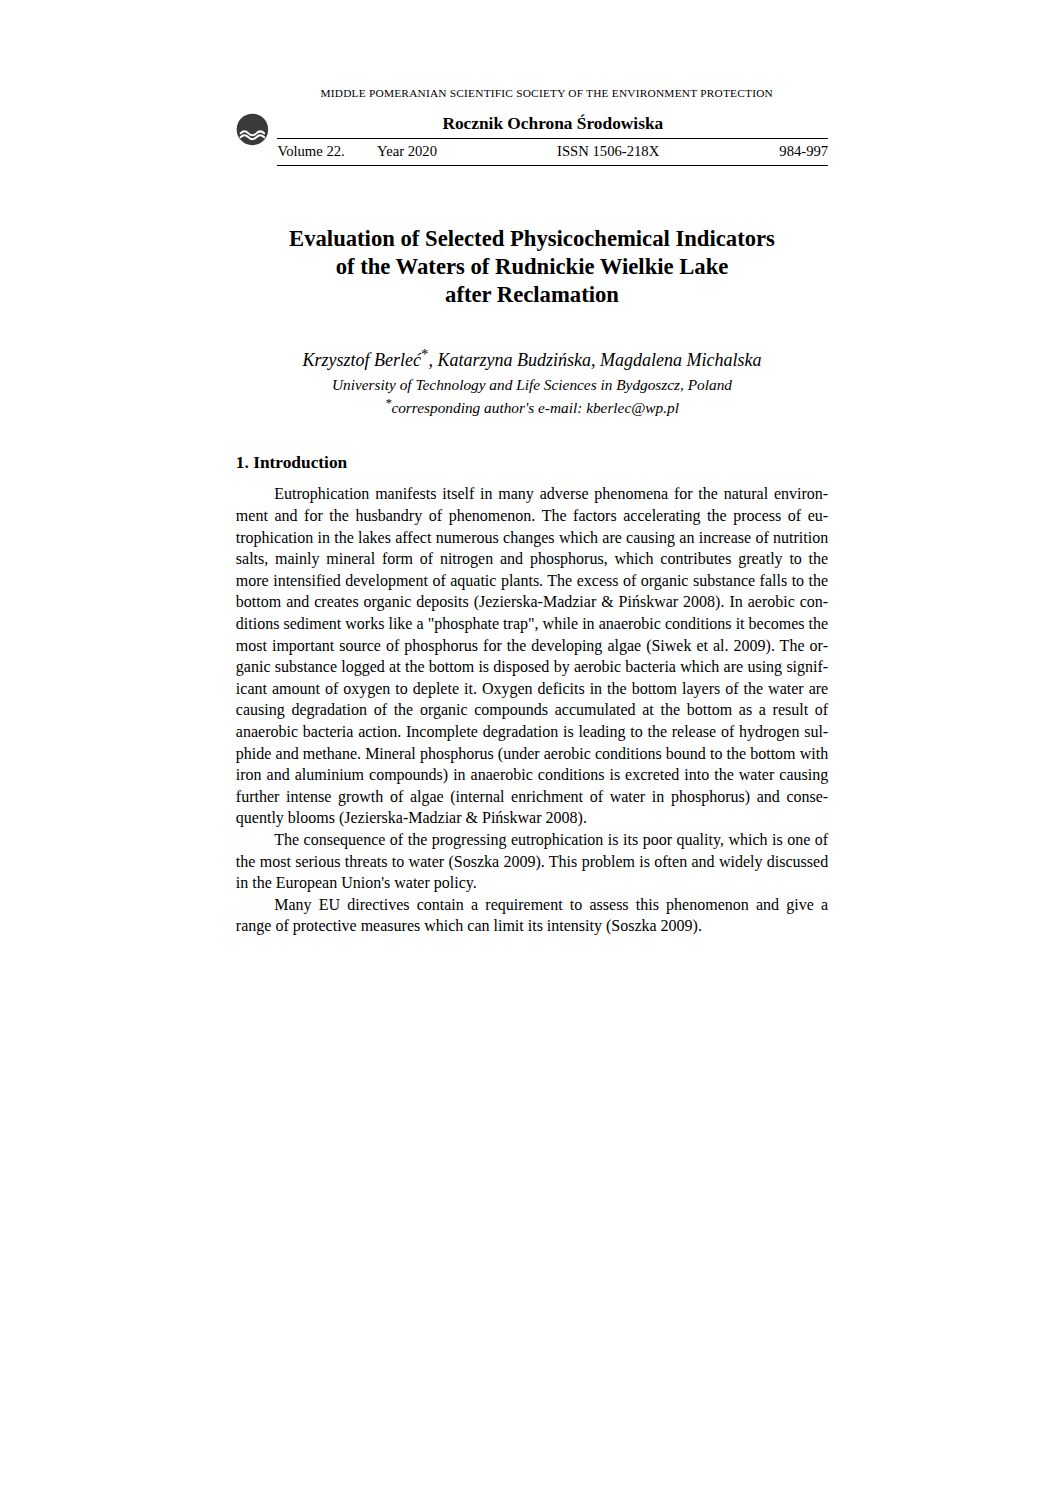Middle Pomeranian Scientific Society of the Environment Protection
Rocznik Ochrona Środowiska
Volume 22. Year 2020 ISSN 1506-218X 984-997
Evaluation of Selected Physicochemical Indicators
of the Waters of Rudnickie Wielkie Lake
after Reclamation
Krzysztof Berleć*, Katarzyna Budzińska, Magdalena Michalska
University of Technology and Life Sciences in Bydgoszcz, Poland
*corresponding author's e-mail: kberlec@wp.pl
1. Introduction
Eutrophication manifests itself in many adverse phenomena for the natural environment and for the husbandry of phenomenon. The factors accelerating the process of eutrophication in the lakes affect numerous changes which are causing an increase of nutrition salts, mainly mineral form of nitrogen and phosphorus, which contributes greatly to the more intensified development of aquatic plants. The excess of organic substance falls to the bottom and creates organic deposits (Jezierska-Madziar & Pińskwar 2008). In aerobic conditions sediment works like a "phosphate trap", while in anaerobic conditions it becomes the most important source of phosphorus for the developing algae (Siwek et al. 2009). The organic substance logged at the bottom is disposed by aerobic bacteria which are using significant amount of oxygen to deplete it. Oxygen deficits in the bottom layers of the water are causing degradation of the organic compounds accumulated at the bottom as a result of anaerobic bacteria action. Incomplete degradation is leading to the release of hydrogen sulphide and methane. Mineral phosphorus (under aerobic conditions bound to the bottom with iron and aluminium compounds) in anaerobic conditions is excreted into the water causing further intense growth of algae (internal enrichment of water in phosphorus) and consequently blooms (Jezierska-Madziar & Pińskwar 2008).
The consequence of the progressing eutrophication is its poor quality, which is one of the most serious threats to water (Soszka 2009). This problem is often and widely discussed in the European Union's water policy.
Many EU directives contain a requirement to assess this phenomenon and give a range of protective measures which can limit its intensity (Soszka 2009).